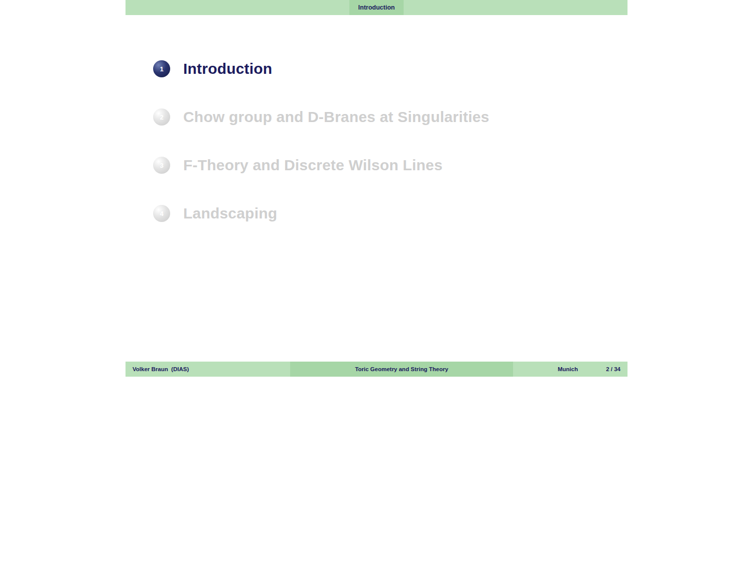Introduction
1 Introduction
2 Chow group and D-Branes at Singularities
3 F-Theory and Discrete Wilson Lines
4 Landscaping
Volker Braun (DIAS)
Toric Geometry and String Theory
Munich 2 / 34